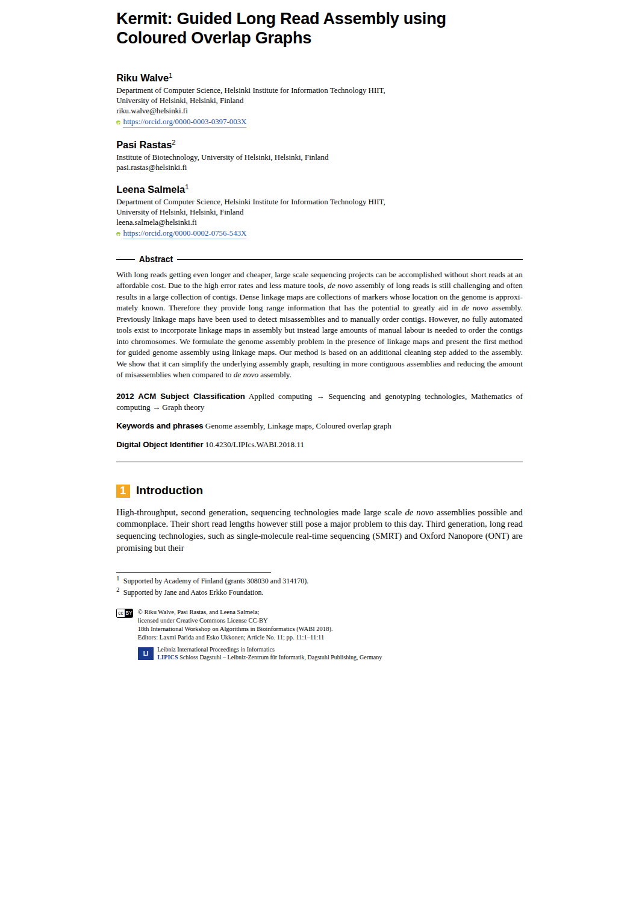Kermit: Guided Long Read Assembly using
Coloured Overlap Graphs
Riku Walve1
Department of Computer Science, Helsinki Institute for Information Technology HIIT,
University of Helsinki, Helsinki, Finland
riku.walve@helsinki.fi
iD https://orcid.org/0000-0003-0397-003X
Pasi Rastas2
Institute of Biotechnology, University of Helsinki, Helsinki, Finland
pasi.rastas@helsinki.fi
Leena Salmela1
Department of Computer Science, Helsinki Institute for Information Technology HIIT,
University of Helsinki, Helsinki, Finland
leena.salmela@helsinki.fi
iD https://orcid.org/0000-0002-0756-543X
Abstract
With long reads getting even longer and cheaper, large scale sequencing projects can be accomplished without short reads at an affordable cost. Due to the high error rates and less mature tools, de novo assembly of long reads is still challenging and often results in a large collection of contigs. Dense linkage maps are collections of markers whose location on the genome is approximately known. Therefore they provide long range information that has the potential to greatly aid in de novo assembly. Previously linkage maps have been used to detect misassemblies and to manually order contigs. However, no fully automated tools exist to incorporate linkage maps in assembly but instead large amounts of manual labour is needed to order the contigs into chromosomes. We formulate the genome assembly problem in the presence of linkage maps and present the first method for guided genome assembly using linkage maps. Our method is based on an additional cleaning step added to the assembly. We show that it can simplify the underlying assembly graph, resulting in more contiguous assemblies and reducing the amount of misassemblies when compared to de novo assembly.
2012 ACM Subject Classification Applied computing → Sequencing and genotyping technologies, Mathematics of computing → Graph theory
Keywords and phrases Genome assembly, Linkage maps, Coloured overlap graph
Digital Object Identifier 10.4230/LIPIcs.WABI.2018.11
1 Introduction
High-throughput, second generation, sequencing technologies made large scale de novo assemblies possible and commonplace. Their short read lengths however still pose a major problem to this day. Third generation, long read sequencing technologies, such as single-molecule real-time sequencing (SMRT) and Oxford Nanopore (ONT) are promising but their
1 Supported by Academy of Finland (grants 308030 and 314170).
2 Supported by Jane and Aatos Erkko Foundation.
cc BY
© Riku Walve, Pasi Rastas, and Leena Salmela;
licensed under Creative Commons License CC-BY
18th International Workshop on Algorithms in Bioinformatics (WABI 2018).
Editors: Laxmi Parida and Esko Ukkonen; Article No. 11; pp. 11:1–11:11
LI
Leibniz International Proceedings in Informatics
LIPICS Schloss Dagstuhl – Leibniz-Zentrum für Informatik, Dagstuhl Publishing, Germany